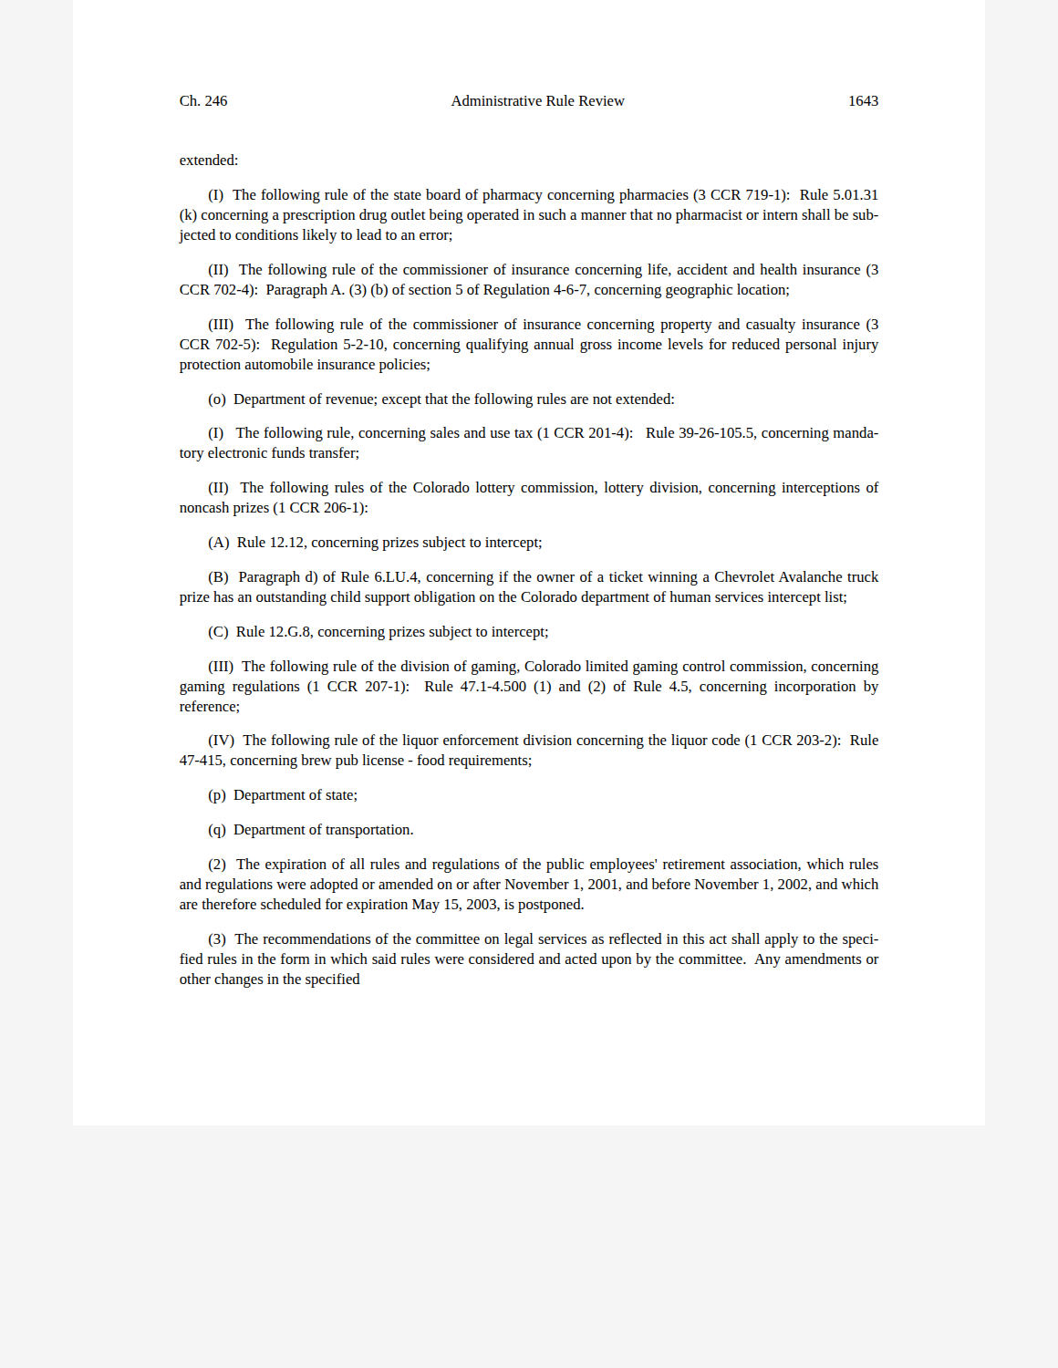Ch. 246 Administrative Rule Review 1643
extended:
(I) The following rule of the state board of pharmacy concerning pharmacies (3 CCR 719-1): Rule 5.01.31 (k) concerning a prescription drug outlet being operated in such a manner that no pharmacist or intern shall be subjected to conditions likely to lead to an error;
(II) The following rule of the commissioner of insurance concerning life, accident and health insurance (3 CCR 702-4): Paragraph A. (3) (b) of section 5 of Regulation 4-6-7, concerning geographic location;
(III) The following rule of the commissioner of insurance concerning property and casualty insurance (3 CCR 702-5): Regulation 5-2-10, concerning qualifying annual gross income levels for reduced personal injury protection automobile insurance policies;
(o) Department of revenue; except that the following rules are not extended:
(I) The following rule, concerning sales and use tax (1 CCR 201-4): Rule 39-26-105.5, concerning mandatory electronic funds transfer;
(II) The following rules of the Colorado lottery commission, lottery division, concerning interceptions of noncash prizes (1 CCR 206-1):
(A) Rule 12.12, concerning prizes subject to intercept;
(B) Paragraph d) of Rule 6.LU.4, concerning if the owner of a ticket winning a Chevrolet Avalanche truck prize has an outstanding child support obligation on the Colorado department of human services intercept list;
(C) Rule 12.G.8, concerning prizes subject to intercept;
(III) The following rule of the division of gaming, Colorado limited gaming control commission, concerning gaming regulations (1 CCR 207-1): Rule 47.1-4.500 (1) and (2) of Rule 4.5, concerning incorporation by reference;
(IV) The following rule of the liquor enforcement division concerning the liquor code (1 CCR 203-2): Rule 47-415, concerning brew pub license - food requirements;
(p) Department of state;
(q) Department of transportation.
(2) The expiration of all rules and regulations of the public employees' retirement association, which rules and regulations were adopted or amended on or after November 1, 2001, and before November 1, 2002, and which are therefore scheduled for expiration May 15, 2003, is postponed.
(3) The recommendations of the committee on legal services as reflected in this act shall apply to the specified rules in the form in which said rules were considered and acted upon by the committee. Any amendments or other changes in the specified